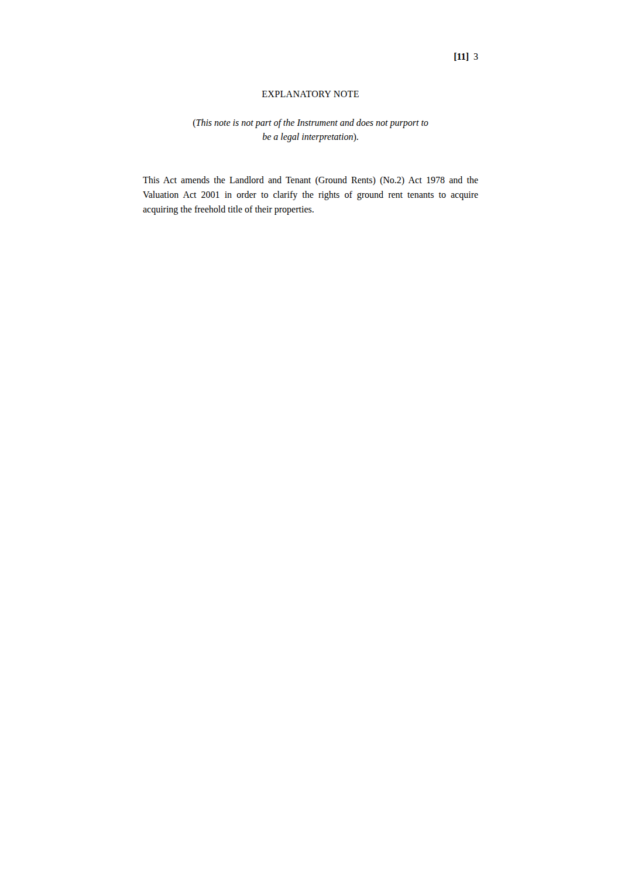[11] 3
EXPLANATORY NOTE
(This note is not part of the Instrument and does not purport to be a legal interpretation).
This Act amends the Landlord and Tenant (Ground Rents) (No.2) Act 1978 and the Valuation Act 2001 in order to clarify the rights of ground rent tenants to acquire acquiring the freehold title of their properties.